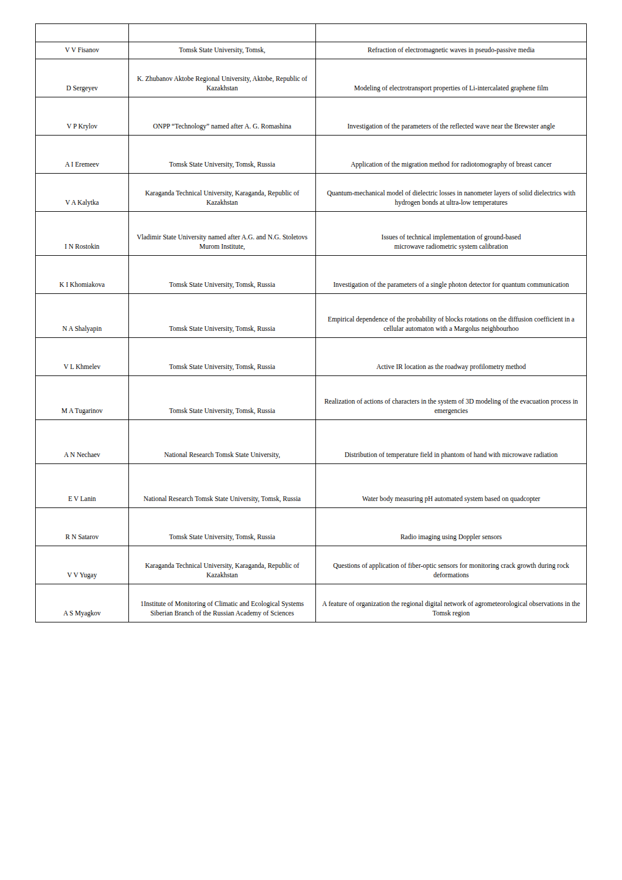| V V Fisanov | Tomsk State University, Tomsk, | Refraction of electromagnetic waves in pseudo-passive media |
| D Sergeyev | K. Zhubanov Aktobe Regional University, Aktobe, Republic of Kazakhstan | Modeling of electrotransport properties of Li-intercalated graphene film |
| V P Krylov | ONPP “Technology” named after A. G. Romashina | Investigation of the parameters of the reflected wave near the Brewster angle |
| A I Eremeev | Tomsk State University, Tomsk, Russia | Application of the migration method for radiotomography of breast cancer |
| V A Kalytka | Karaganda Technical University, Karaganda, Republic of Kazakhstan | Quantum-mechanical model of dielectric losses in nanometer layers of solid dielectrics with hydrogen bonds at ultra-low temperatures |
| I N Rostokin | Vladimir State University named after A.G. and N.G. Stoletovs Murom Institute, | Issues of technical implementation of ground-based microwave radiometric system calibration |
| K I Khomiakova | Tomsk State University, Tomsk, Russia | Investigation of the parameters of a single photon detector for quantum communication |
| N A Shalyapin | Tomsk State University, Tomsk, Russia | Empirical dependence of the probability of blocks rotations on the diffusion coefficient in a cellular automaton with a Margolus neighbourhoo |
| V L Khmelev | Tomsk State University, Tomsk, Russia | Active IR location as the roadway profilometry method |
| M A Tugarinov | Tomsk State University, Tomsk, Russia | Realization of actions of characters in the system of 3D modeling of the evacuation process in emergencies |
| A N Nechaev | National Research Tomsk State University, | Distribution of temperature field in phantom of hand with microwave radiation |
| E V Lanin | National Research Tomsk State University, Tomsk, Russia | Water body measuring pH automated system based on quadcopter |
| R N Satarov | Tomsk State University, Tomsk, Russia | Radio imaging using Doppler sensors |
| V V Yugay | Karaganda Technical University, Karaganda, Republic of Kazakhstan | Questions of application of fiber-optic sensors for monitoring crack growth during rock deformations |
| A S Myagkov | 1Institute of Monitoring of Climatic and Ecological Systems Siberian Branch of the Russian Academy of Sciences | A feature of organization the regional digital network of agrometeorological observations in the Tomsk region |